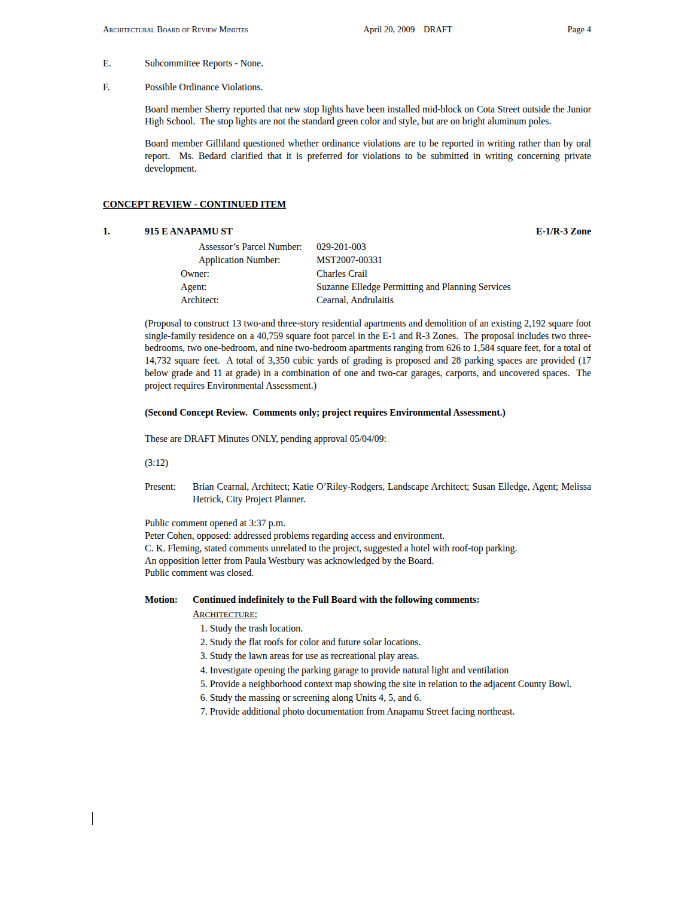Architectural Board of Review Minutes
April 20, 2009 DRAFT
Page 4
E.
Subcommittee Reports - None.
F.
Possible Ordinance Violations.
Board member Sherry reported that new stop lights have been installed mid-block on Cota Street outside the Junior High School. The stop lights are not the standard green color and style, but are on bright aluminum poles.
Board member Gilliland questioned whether ordinance violations are to be reported in writing rather than by oral report. Ms. Bedard clarified that it is preferred for violations to be submitted in writing concerning private development.
CONCEPT REVIEW - CONTINUED ITEM
1.
915 E ANAPAMU ST E-1/R-3 Zone
| Assessor’s Parcel Number: | 029-201-003 |
| Application Number: | MST2007-00331 |
| Owner: | Charles Crail |
| Agent: | Suzanne Elledge Permitting and Planning Services |
| Architect: | Cearnal, Andrulaitis |
(Proposal to construct 13 two-and three-story residential apartments and demolition of an existing 2,192 square foot single-family residence on a 40,759 square foot parcel in the E-1 and R-3 Zones. The proposal includes two three-bedrooms, two one-bedroom, and nine two-bedroom apartments ranging from 626 to 1,584 square feet, for a total of 14,732 square feet. A total of 3,350 cubic yards of grading is proposed and 28 parking spaces are provided (17 below grade and 11 at grade) in a combination of one and two-car garages, carports, and uncovered spaces. The project requires Environmental Assessment.)
(Second Concept Review. Comments only; project requires Environmental Assessment.)
These are DRAFT Minutes ONLY, pending approval 05/04/09:
(3:12)
Present:
Brian Cearnal, Architect; Katie O’Riley-Rodgers, Landscape Architect; Susan Elledge, Agent; Melissa Hetrick, City Project Planner.
Public comment opened at 3:37 p.m.
Peter Cohen, opposed: addressed problems regarding access and environment.
C. K. Fleming, stated comments unrelated to the project, suggested a hotel with roof-top parking.
An opposition letter from Paula Westbury was acknowledged by the Board.
Public comment was closed.
Motion:
Continued indefinitely to the Full Board with the following comments:
ARCHITECTURE:
Study the trash location.
Study the flat roofs for color and future solar locations.
Study the lawn areas for use as recreational play areas.
Investigate opening the parking garage to provide natural light and ventilation
Provide a neighborhood context map showing the site in relation to the adjacent County Bowl.
Study the massing or screening along Units 4, 5, and 6.
Provide additional photo documentation from Anapamu Street facing northeast.